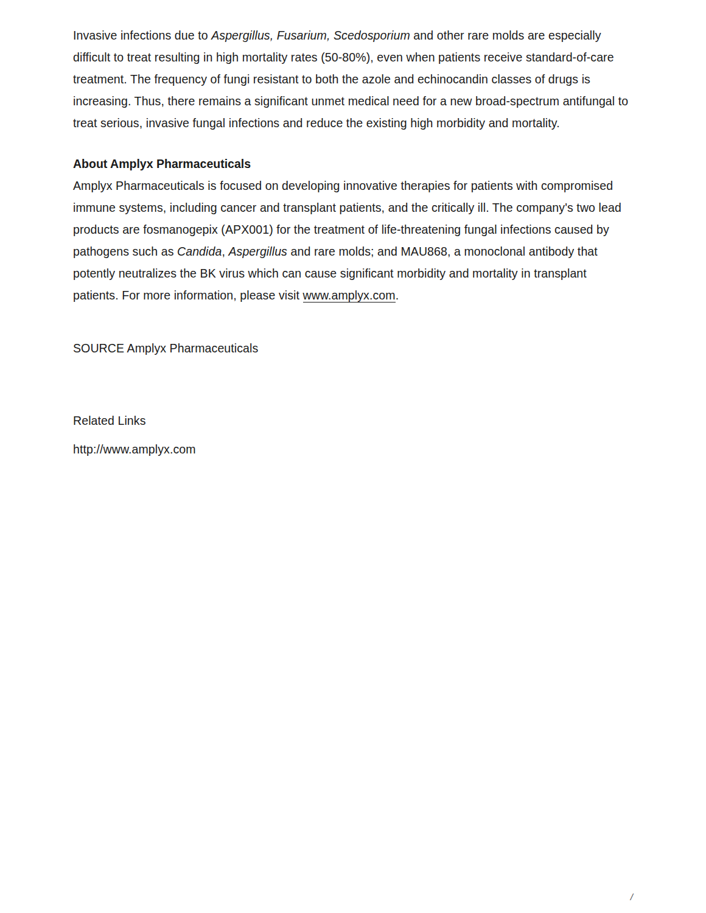Invasive infections due to Aspergillus, Fusarium, Scedosporium and other rare molds are especially difficult to treat resulting in high mortality rates (50-80%), even when patients receive standard-of-care treatment. The frequency of fungi resistant to both the azole and echinocandin classes of drugs is increasing. Thus, there remains a significant unmet medical need for a new broad-spectrum antifungal to treat serious, invasive fungal infections and reduce the existing high morbidity and mortality.
About Amplyx Pharmaceuticals
Amplyx Pharmaceuticals is focused on developing innovative therapies for patients with compromised immune systems, including cancer and transplant patients, and the critically ill. The company's two lead products are fosmanogepix (APX001) for the treatment of life-threatening fungal infections caused by pathogens such as Candida, Aspergillus and rare molds; and MAU868, a monoclonal antibody that potently neutralizes the BK virus which can cause significant morbidity and mortality in transplant patients. For more information, please visit www.amplyx.com.
SOURCE Amplyx Pharmaceuticals
Related Links
http://www.amplyx.com
/